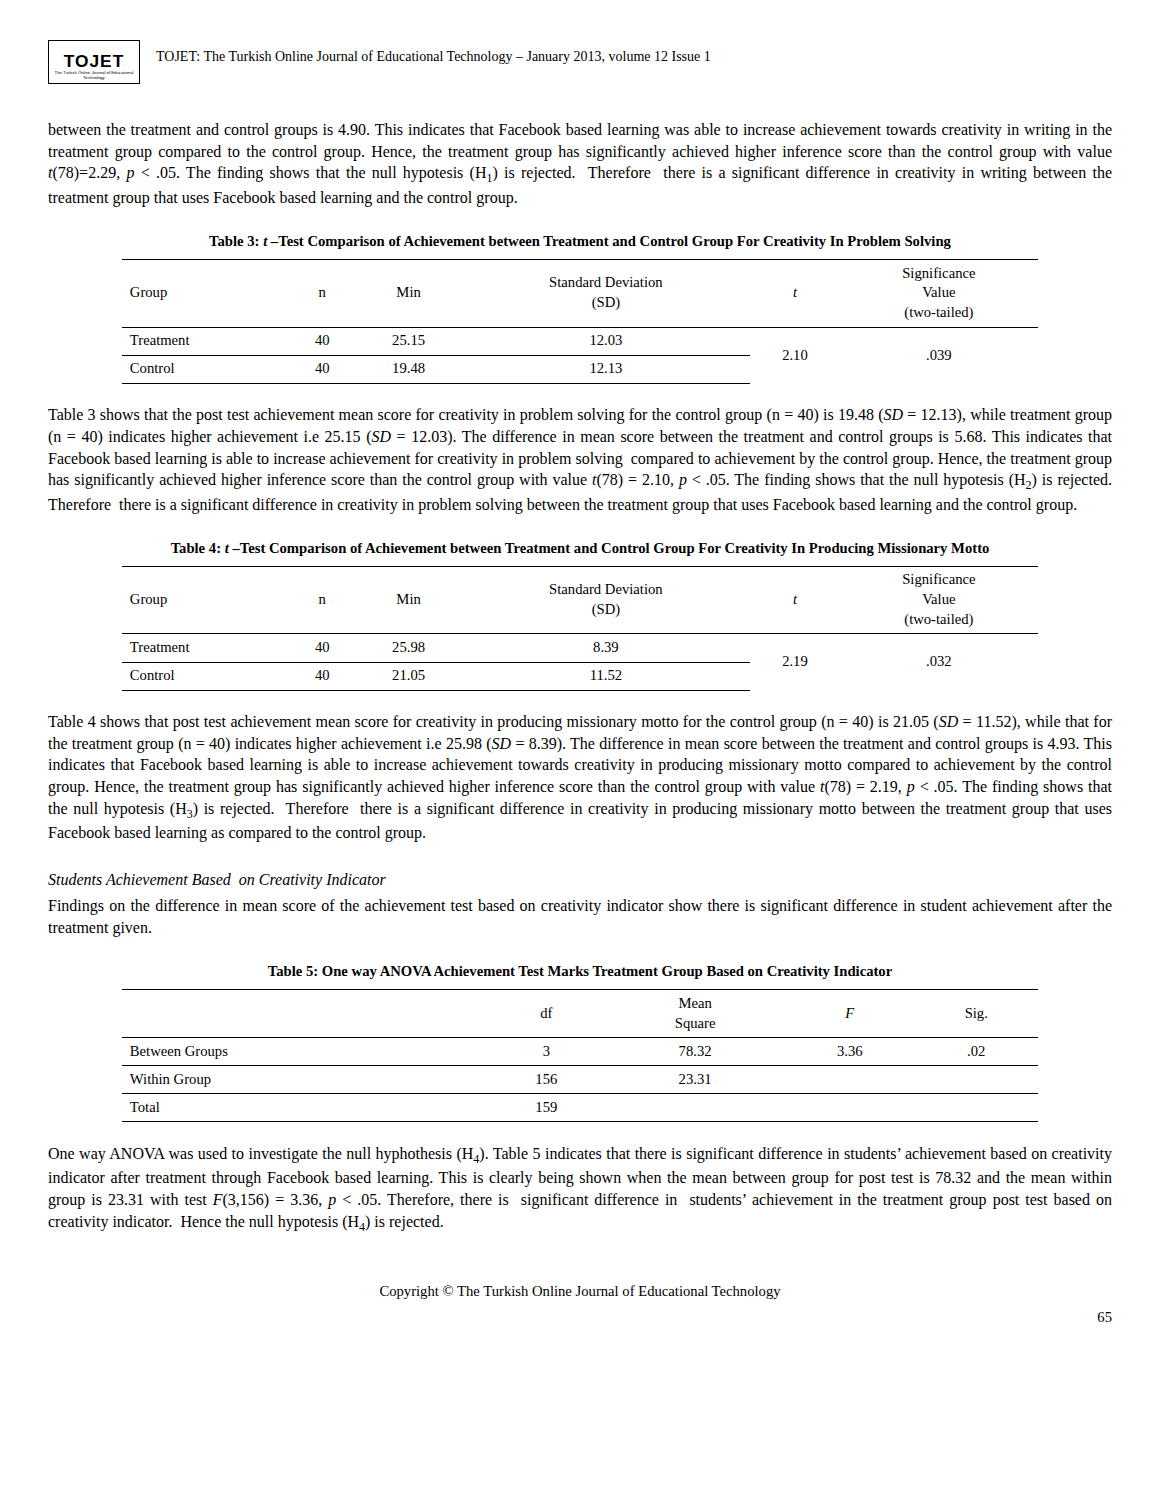TOJETThe Turkish Online Journal of Educational Technology
TOJET: The Turkish Online Journal of Educational Technology – January 2013, volume 12 Issue 1
between the treatment and control groups is 4.90. This indicates that Facebook based learning was able to increase achievement towards creativity in writing in the treatment group compared to the control group. Hence, the treatment group has significantly achieved higher inference score than the control group with value t(78)=2.29, p < .05. The finding shows that the null hypotesis (H1) is rejected. Therefore there is a significant difference in creativity in writing between the treatment group that uses Facebook based learning and the control group.
Table 3: t –Test Comparison of Achievement between Treatment and Control Group For Creativity In Problem Solving
| Group | n | Min | Standard Deviation (SD) | t | Significance Value (two-tailed) |
| --- | --- | --- | --- | --- | --- |
| Treatment | 40 | 25.15 | 12.03 | 2.10 | .039 |
| Control | 40 | 19.48 | 12.13 |
Table 3 shows that the post test achievement mean score for creativity in problem solving for the control group (n = 40) is 19.48 (SD = 12.13), while treatment group (n = 40) indicates higher achievement i.e 25.15 (SD = 12.03). The difference in mean score between the treatment and control groups is 5.68. This indicates that Facebook based learning is able to increase achievement for creativity in problem solving compared to achievement by the control group. Hence, the treatment group has significantly achieved higher inference score than the control group with value t(78) = 2.10, p < .05. The finding shows that the null hypotesis (H2) is rejected. Therefore there is a significant difference in creativity in problem solving between the treatment group that uses Facebook based learning and the control group.
Table 4: t –Test Comparison of Achievement between Treatment and Control Group For Creativity In Producing Missionary Motto
| Group | n | Min | Standard Deviation (SD) | t | Significance Value (two-tailed) |
| --- | --- | --- | --- | --- | --- |
| Treatment | 40 | 25.98 | 8.39 | 2.19 | .032 |
| Control | 40 | 21.05 | 11.52 |
Table 4 shows that post test achievement mean score for creativity in producing missionary motto for the control group (n = 40) is 21.05 (SD = 11.52), while that for the treatment group (n = 40) indicates higher achievement i.e 25.98 (SD = 8.39). The difference in mean score between the treatment and control groups is 4.93. This indicates that Facebook based learning is able to increase achievement towards creativity in producing missionary motto compared to achievement by the control group. Hence, the treatment group has significantly achieved higher inference score than the control group with value t(78) = 2.19, p < .05. The finding shows that the null hypotesis (H3) is rejected. Therefore there is a significant difference in creativity in producing missionary motto between the treatment group that uses Facebook based learning as compared to the control group.
Students Achievement Based on Creativity Indicator
Findings on the difference in mean score of the achievement test based on creativity indicator show there is significant difference in student achievement after the treatment given.
Table 5: One way ANOVA Achievement Test Marks Treatment Group Based on Creativity Indicator
| | df | Mean Square | F | Sig. |
| --- | --- | --- | --- | --- |
| Between Groups | 3 | 78.32 | 3.36 | .02 |
| Within Group | 156 | 23.31 | | |
| Total | 159 | | | |
One way ANOVA was used to investigate the null hyphothesis (H4). Table 5 indicates that there is significant difference in students’ achievement based on creativity indicator after treatment through Facebook based learning. This is clearly being shown when the mean between group for post test is 78.32 and the mean within group is 23.31 with test F(3,156) = 3.36, p < .05. Therefore, there is significant difference in students’ achievement in the treatment group post test based on creativity indicator. Hence the null hypotesis (H4) is rejected.
Copyright © The Turkish Online Journal of Educational Technology
65